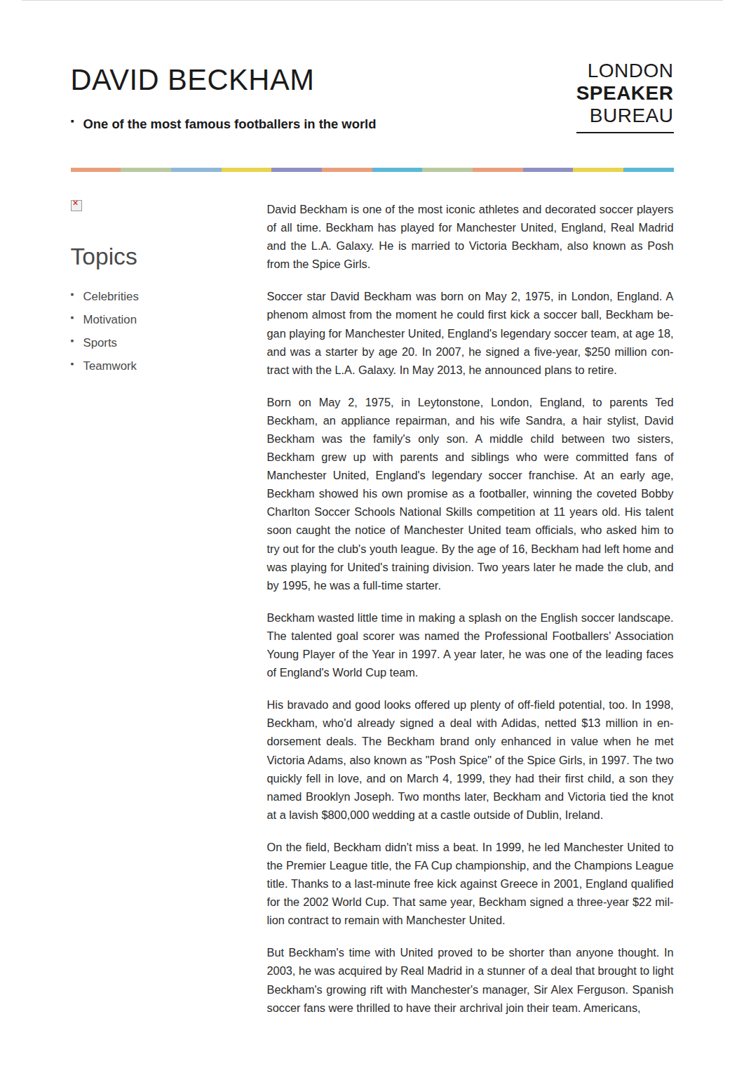DAVID BECKHAM
One of the most famous footballers in the world
LONDON SPEAKER BUREAU
Topics
Celebrities
Motivation
Sports
Teamwork
David Beckham is one of the most iconic athletes and decorated soccer players of all time. Beckham has played for Manchester United, England, Real Madrid and the L.A. Galaxy. He is married to Victoria Beckham, also known as Posh from the Spice Girls.
Soccer star David Beckham was born on May 2, 1975, in London, England. A phenom almost from the moment he could first kick a soccer ball, Beckham began playing for Manchester United, England's legendary soccer team, at age 18, and was a starter by age 20. In 2007, he signed a five-year, $250 million contract with the L.A. Galaxy. In May 2013, he announced plans to retire.
Born on May 2, 1975, in Leytonstone, London, England, to parents Ted Beckham, an appliance repairman, and his wife Sandra, a hair stylist, David Beckham was the family's only son. A middle child between two sisters, Beckham grew up with parents and siblings who were committed fans of Manchester United, England's legendary soccer franchise. At an early age, Beckham showed his own promise as a footballer, winning the coveted Bobby Charlton Soccer Schools National Skills competition at 11 years old. His talent soon caught the notice of Manchester United team officials, who asked him to try out for the club's youth league. By the age of 16, Beckham had left home and was playing for United's training division. Two years later he made the club, and by 1995, he was a full-time starter.
Beckham wasted little time in making a splash on the English soccer landscape. The talented goal scorer was named the Professional Footballers' Association Young Player of the Year in 1997. A year later, he was one of the leading faces of England's World Cup team.
His bravado and good looks offered up plenty of off-field potential, too. In 1998, Beckham, who'd already signed a deal with Adidas, netted $13 million in endorsement deals. The Beckham brand only enhanced in value when he met Victoria Adams, also known as "Posh Spice" of the Spice Girls, in 1997. The two quickly fell in love, and on March 4, 1999, they had their first child, a son they named Brooklyn Joseph. Two months later, Beckham and Victoria tied the knot at a lavish $800,000 wedding at a castle outside of Dublin, Ireland.
On the field, Beckham didn't miss a beat. In 1999, he led Manchester United to the Premier League title, the FA Cup championship, and the Champions League title. Thanks to a last-minute free kick against Greece in 2001, England qualified for the 2002 World Cup. That same year, Beckham signed a three-year $22 million contract to remain with Manchester United.
But Beckham's time with United proved to be shorter than anyone thought. In 2003, he was acquired by Real Madrid in a stunner of a deal that brought to light Beckham's growing rift with Manchester's manager, Sir Alex Ferguson. Spanish soccer fans were thrilled to have their archrival join their team. Americans,